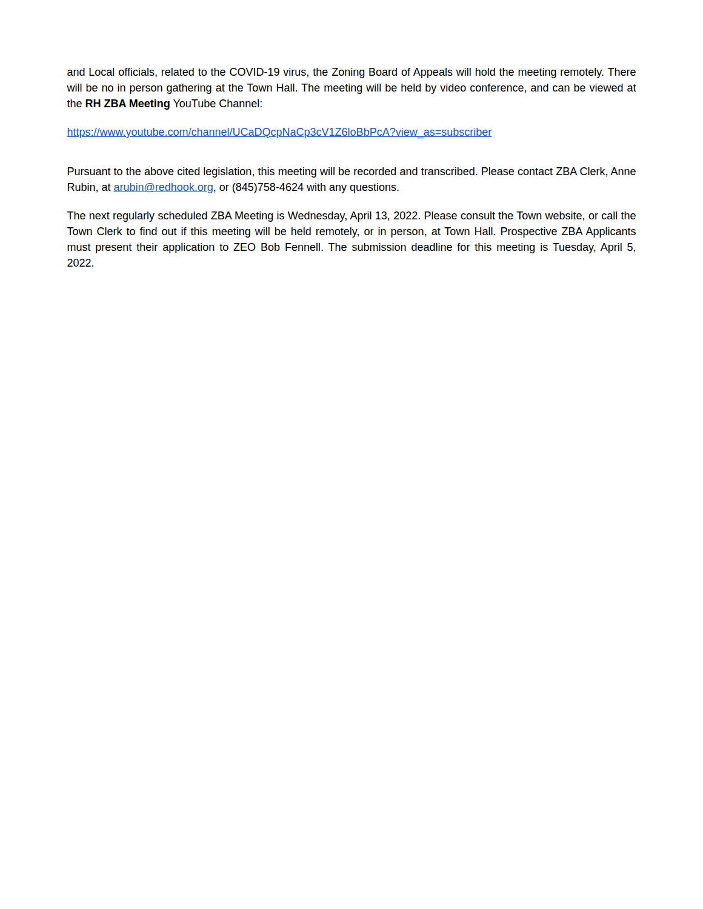and Local officials, related to the COVID-19 virus, the Zoning Board of Appeals will hold the meeting remotely. There will be no in person gathering at the Town Hall. The meeting will be held by video conference, and can be viewed at the RH ZBA Meeting YouTube Channel:
https://www.youtube.com/channel/UCaDQcpNaCp3cV1Z6loBbPcA?view_as=subscriber
Pursuant to the above cited legislation, this meeting will be recorded and transcribed. Please contact ZBA Clerk, Anne Rubin, at arubin@redhook.org, or (845)758-4624 with any questions.
The next regularly scheduled ZBA Meeting is Wednesday, April 13, 2022. Please consult the Town website, or call the Town Clerk to find out if this meeting will be held remotely, or in person, at Town Hall. Prospective ZBA Applicants must present their application to ZEO Bob Fennell. The submission deadline for this meeting is Tuesday, April 5, 2022.